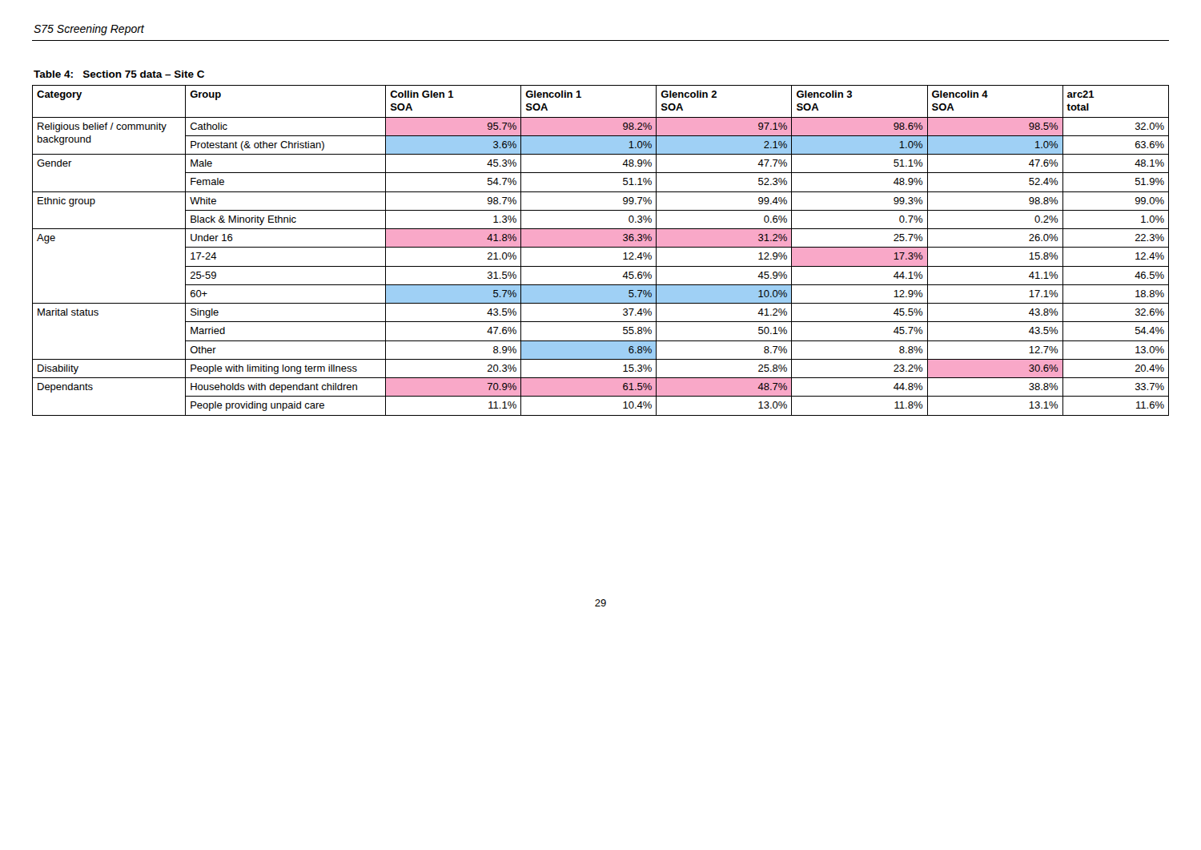S75 Screening Report
Table 4: Section 75 data – Site C
| Category | Group | Collin Glen 1 SOA | Glencolin 1 SOA | Glencolin 2 SOA | Glencolin 3 SOA | Glencolin 4 SOA | arc21 total |
| --- | --- | --- | --- | --- | --- | --- | --- |
| Religious belief / community background | Catholic | 95.7% | 98.2% | 97.1% | 98.6% | 98.5% | 32.0% |
| Protestant (& other Christian) | 3.6% | 1.0% | 2.1% | 1.0% | 1.0% | 63.6% |
| Gender | Male | 45.3% | 48.9% | 47.7% | 51.1% | 47.6% | 48.1% |
| Female | 54.7% | 51.1% | 52.3% | 48.9% | 52.4% | 51.9% |
| Ethnic group | White | 98.7% | 99.7% | 99.4% | 99.3% | 98.8% | 99.0% |
| Black & Minority Ethnic | 1.3% | 0.3% | 0.6% | 0.7% | 0.2% | 1.0% |
| Age | Under 16 | 41.8% | 36.3% | 31.2% | 25.7% | 26.0% | 22.3% |
| 17-24 | 21.0% | 12.4% | 12.9% | 17.3% | 15.8% | 12.4% |
| 25-59 | 31.5% | 45.6% | 45.9% | 44.1% | 41.1% | 46.5% |
| 60+ | 5.7% | 5.7% | 10.0% | 12.9% | 17.1% | 18.8% |
| Marital status | Single | 43.5% | 37.4% | 41.2% | 45.5% | 43.8% | 32.6% |
| Married | 47.6% | 55.8% | 50.1% | 45.7% | 43.5% | 54.4% |
| Other | 8.9% | 6.8% | 8.7% | 8.8% | 12.7% | 13.0% |
| Disability | People with limiting long term illness | 20.3% | 15.3% | 25.8% | 23.2% | 30.6% | 20.4% |
| Dependants | Households with dependant children | 70.9% | 61.5% | 48.7% | 44.8% | 38.8% | 33.7% |
| People providing unpaid care | 11.1% | 10.4% | 13.0% | 11.8% | 13.1% | 11.6% |
29